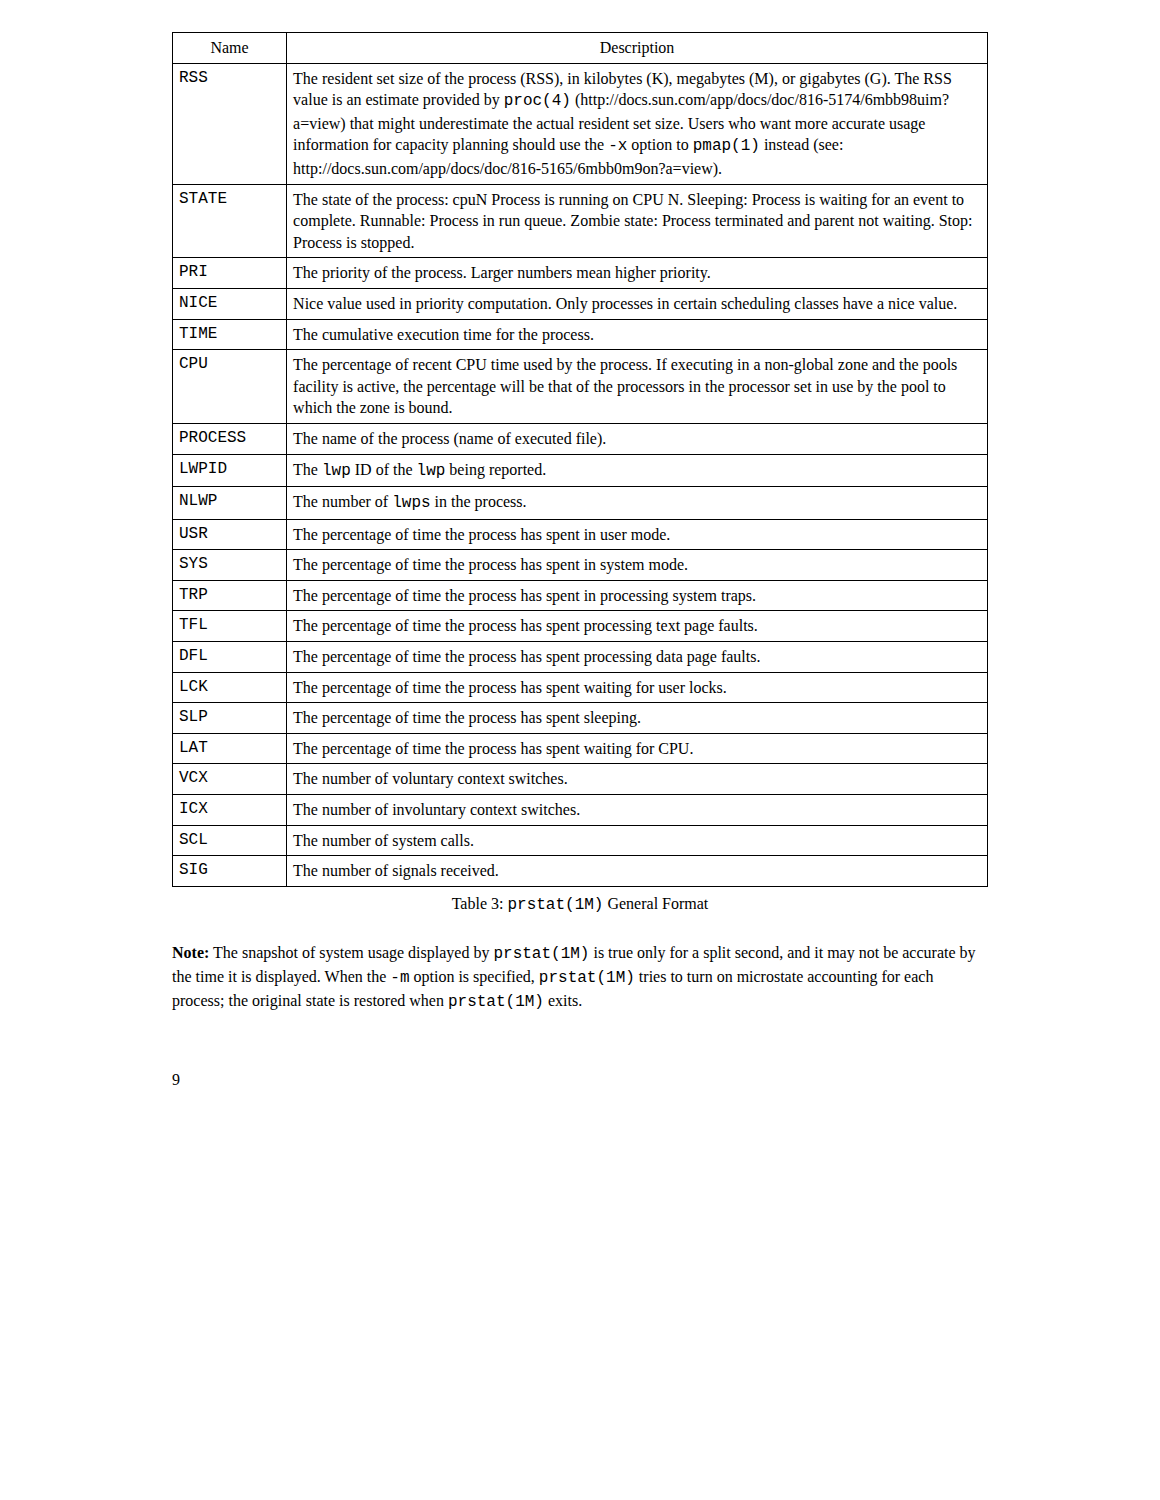| Name | Description |
| --- | --- |
| RSS | The resident set size of the process (RSS), in kilobytes (K), megabytes (M), or gigabytes (G). The RSS value is an estimate provided by proc(4) (http://docs.sun.com/app/docs/doc/816-5174/6mbb98uim?a=view) that might underestimate the actual resident set size. Users who want more accurate usage information for capacity planning should use the -x option to pmap(1) instead (see: http://docs.sun.com/app/docs/doc/816-5165/6mbb0m9on?a=view). |
| STATE | The state of the process: cpuN Process is running on CPU N. Sleeping: Process is waiting for an event to complete. Runnable: Process in run queue. Zombie state: Process terminated and parent not waiting. Stop: Process is stopped. |
| PRI | The priority of the process. Larger numbers mean higher priority. |
| NICE | Nice value used in priority computation. Only processes in certain scheduling classes have a nice value. |
| TIME | The cumulative execution time for the process. |
| CPU | The percentage of recent CPU time used by the process. If executing in a non-global zone and the pools facility is active, the percentage will be that of the processors in the processor set in use by the pool to which the zone is bound. |
| PROCESS | The name of the process (name of executed file). |
| LWPID | The lwp ID of the lwp being reported. |
| NLWP | The number of lwps in the process. |
| USR | The percentage of time the process has spent in user mode. |
| SYS | The percentage of time the process has spent in system mode. |
| TRP | The percentage of time the process has spent in processing system traps. |
| TFL | The percentage of time the process has spent processing text page faults. |
| DFL | The percentage of time the process has spent processing data page faults. |
| LCK | The percentage of time the process has spent waiting for user locks. |
| SLP | The percentage of time the process has spent sleeping. |
| LAT | The percentage of time the process has spent waiting for CPU. |
| VCX | The number of voluntary context switches. |
| ICX | The number of involuntary context switches. |
| SCL | The number of system calls. |
| SIG | The number of signals received. |
Table 3: prstat(1M) General Format
Note: The snapshot of system usage displayed by prstat(1M) is true only for a split second, and it may not be accurate by the time it is displayed. When the -m option is specified, prstat(1M) tries to turn on microstate accounting for each process; the original state is restored when prstat(1M) exits.
9